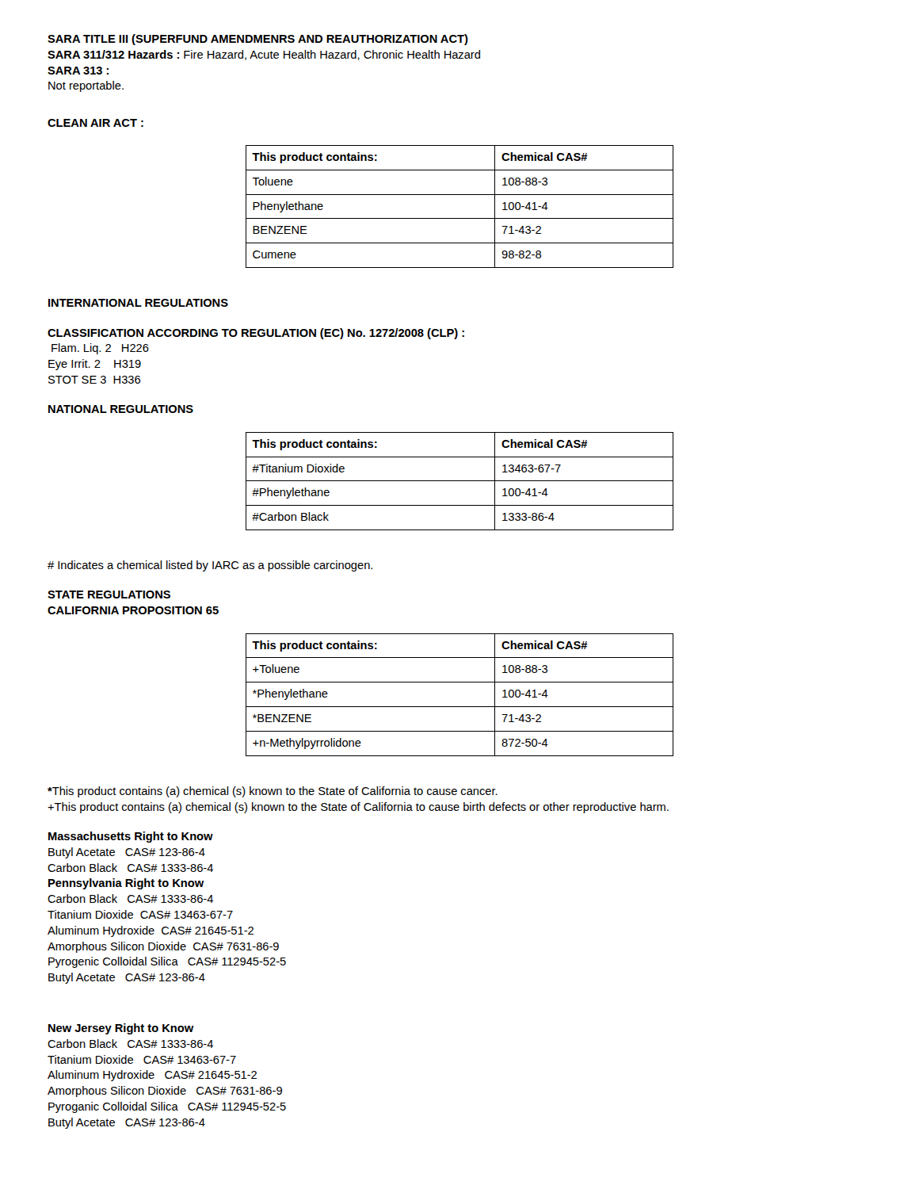SARA TITLE III (SUPERFUND AMENDMENRS AND REAUTHORIZATION ACT)
SARA 311/312 Hazards : Fire Hazard, Acute Health Hazard, Chronic Health Hazard
SARA 313 :
Not reportable.
CLEAN AIR ACT :
| This product contains: | Chemical CAS# |
| --- | --- |
| Toluene | 108-88-3 |
| Phenylethane | 100-41-4 |
| BENZENE | 71-43-2 |
| Cumene | 98-82-8 |
INTERNATIONAL REGULATIONS
CLASSIFICATION ACCORDING TO REGULATION (EC) No. 1272/2008 (CLP) :
Flam. Liq. 2 H226
Eye Irrit. 2 H319
STOT SE 3 H336
NATIONAL REGULATIONS
| This product contains: | Chemical CAS# |
| --- | --- |
| #Titanium Dioxide | 13463-67-7 |
| #Phenylethane | 100-41-4 |
| #Carbon Black | 1333-86-4 |
# Indicates a chemical listed by IARC as a possible carcinogen.
STATE REGULATIONS
CALIFORNIA PROPOSITION 65
| This product contains: | Chemical CAS# |
| --- | --- |
| +Toluene | 108-88-3 |
| *Phenylethane | 100-41-4 |
| *BENZENE | 71-43-2 |
| +n-Methylpyrrolidone | 872-50-4 |
*This product contains (a) chemical (s) known to the State of California to cause cancer.
+This product contains (a) chemical (s) known to the State of California to cause birth defects or other reproductive harm.
Massachusetts Right to Know
Butyl Acetate CAS# 123-86-4
Carbon Black CAS# 1333-86-4
Pennsylvania Right to Know
Carbon Black CAS# 1333-86-4
Titanium Dioxide CAS# 13463-67-7
Aluminum Hydroxide CAS# 21645-51-2
Amorphous Silicon Dioxide CAS# 7631-86-9
Pyrogenic Colloidal Silica CAS# 112945-52-5
Butyl Acetate CAS# 123-86-4
New Jersey Right to Know
Carbon Black CAS# 1333-86-4
Titanium Dioxide CAS# 13463-67-7
Aluminum Hydroxide CAS# 21645-51-2
Amorphous Silicon Dioxide CAS# 7631-86-9
Pyroganic Colloidal Silica CAS# 112945-52-5
Butyl Acetate CAS# 123-86-4